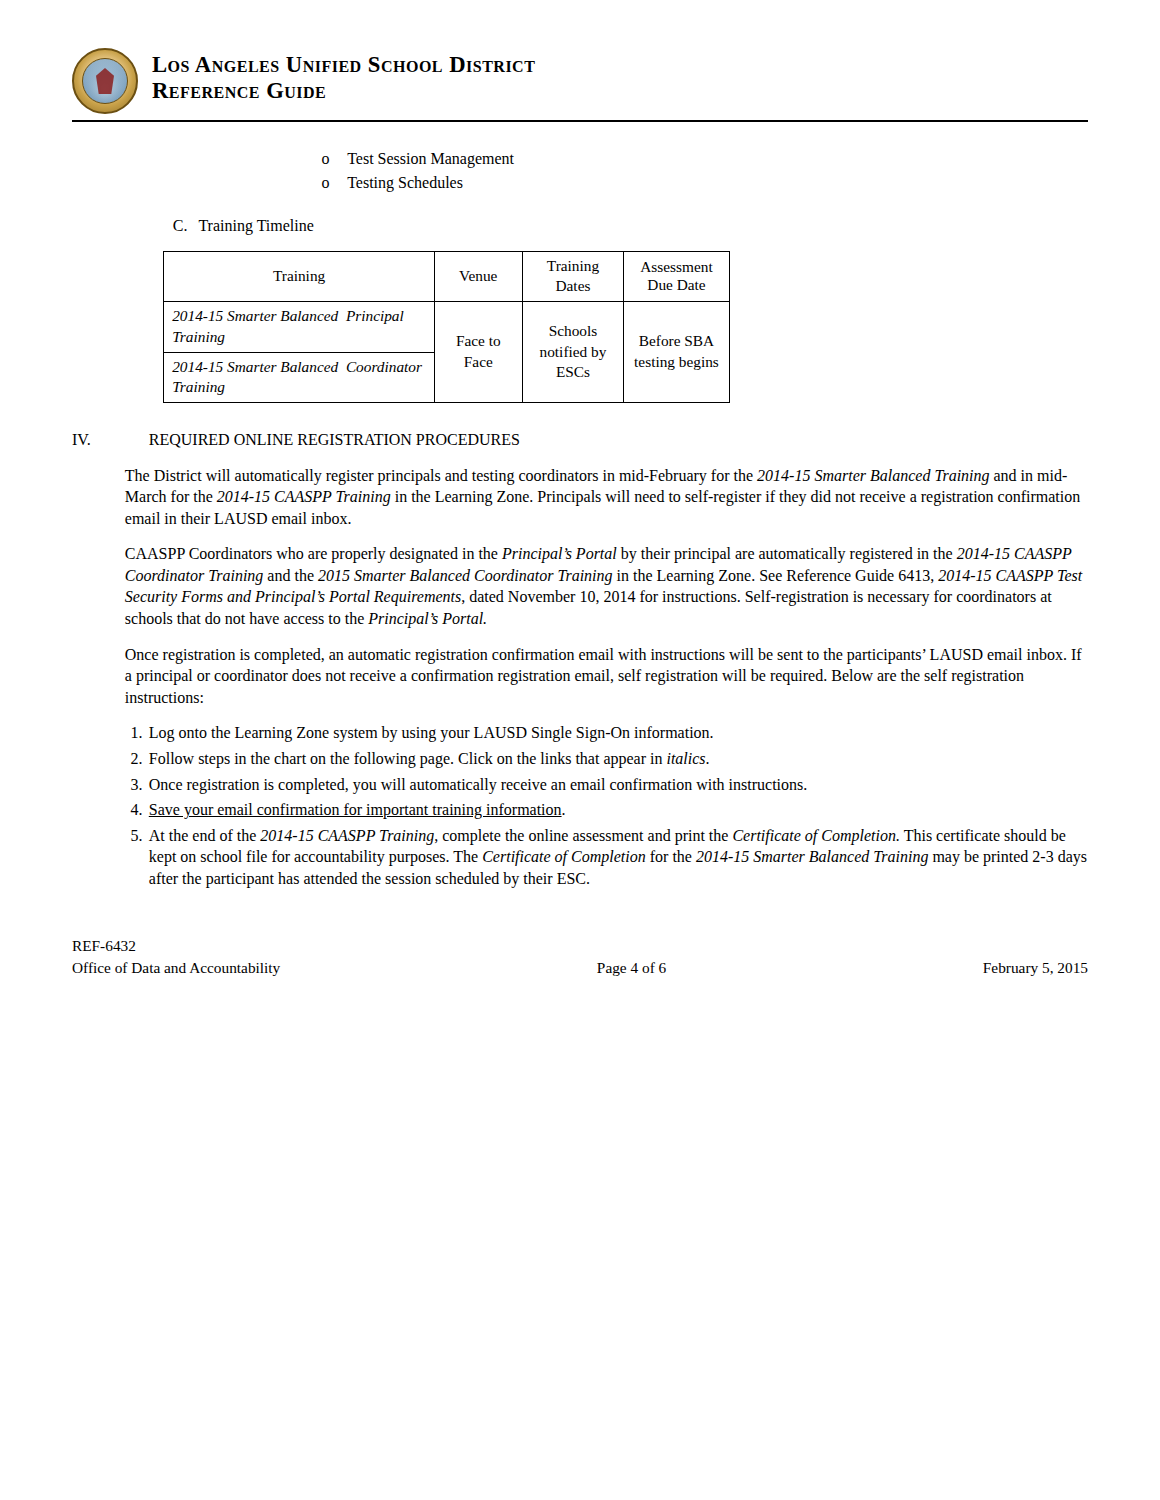Los Angeles Unified School District
Reference Guide
Test Session Management
Testing Schedules
C. Training Timeline
| Training | Venue | Training Dates | Assessment Due Date |
| --- | --- | --- | --- |
| 2014-15 Smarter Balanced Principal Training | Face to Face | Schools notified by ESCs | Before SBA testing begins |
| 2014-15 Smarter Balanced Coordinator Training |
IV. REQUIRED ONLINE REGISTRATION PROCEDURES
The District will automatically register principals and testing coordinators in mid-February for the 2014-15 Smarter Balanced Training and in mid-March for the 2014-15 CAASPP Training in the Learning Zone. Principals will need to self-register if they did not receive a registration confirmation email in their LAUSD email inbox.
CAASPP Coordinators who are properly designated in the Principal’s Portal by their principal are automatically registered in the 2014-15 CAASPP Coordinator Training and the 2015 Smarter Balanced Coordinator Training in the Learning Zone. See Reference Guide 6413, 2014-15 CAASPP Test Security Forms and Principal’s Portal Requirements, dated November 10, 2014 for instructions. Self-registration is necessary for coordinators at schools that do not have access to the Principal’s Portal.
Once registration is completed, an automatic registration confirmation email with instructions will be sent to the participants’ LAUSD email inbox. If a principal or coordinator does not receive a confirmation registration email, self registration will be required. Below are the self registration instructions:
Log onto the Learning Zone system by using your LAUSD Single Sign-On information.
Follow steps in the chart on the following page. Click on the links that appear in italics.
Once registration is completed, you will automatically receive an email confirmation with instructions.
Save your email confirmation for important training information.
At the end of the 2014-15 CAASPP Training, complete the online assessment and print the Certificate of Completion. This certificate should be kept on school file for accountability purposes. The Certificate of Completion for the 2014-15 Smarter Balanced Training may be printed 2-3 days after the participant has attended the session scheduled by their ESC.
REF-6432
Office of Data and Accountability
Page 4 of 6
February 5, 2015